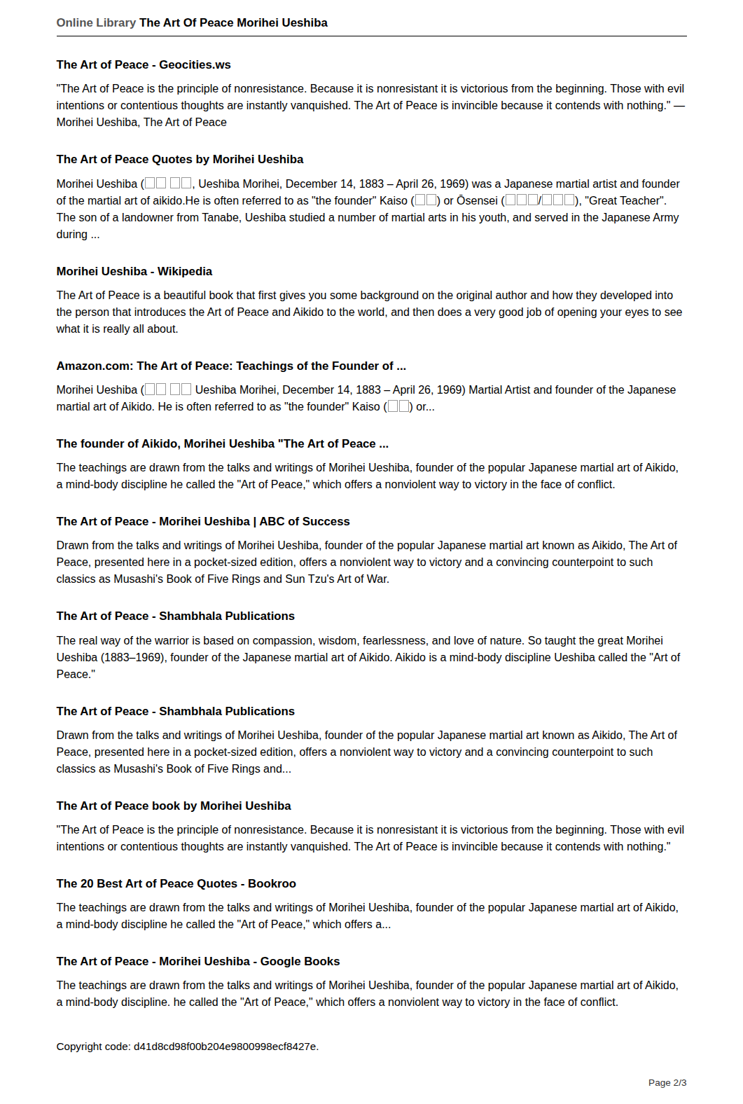Online Library The Art Of Peace Morihei Ueshiba
The Art of Peace - Geocities.ws
"The Art of Peace is the principle of nonresistance. Because it is nonresistant it is victorious from the beginning. Those with evil intentions or contentious thoughts are instantly vanquished. The Art of Peace is invincible because it contends with nothing." ― Morihei Ueshiba, The Art of Peace
The Art of Peace Quotes by Morihei Ueshiba
Morihei Ueshiba ( , Ueshiba Morihei, December 14, 1883 – April 26, 1969) was a Japanese martial artist and founder of the martial art of aikido.He is often referred to as "the founder" Kaiso ( ) or Ōsensei ( / ), "Great Teacher". The son of a landowner from Tanabe, Ueshiba studied a number of martial arts in his youth, and served in the Japanese Army during ...
Morihei Ueshiba - Wikipedia
The Art of Peace is a beautiful book that first gives you some background on the original author and how they developed into the person that introduces the Art of Peace and Aikido to the world, and then does a very good job of opening your eyes to see what it is really all about.
Amazon.com: The Art of Peace: Teachings of the Founder of ...
Morihei Ueshiba ( Ueshiba Morihei, December 14, 1883 – April 26, 1969) Martial Artist and founder of the Japanese martial art of Aikido. He is often referred to as "the founder" Kaiso ( ) or...
The founder of Aikido, Morihei Ueshiba "The Art of Peace ...
The teachings are drawn from the talks and writings of Morihei Ueshiba, founder of the popular Japanese martial art of Aikido, a mind-body discipline he called the "Art of Peace," which offers a nonviolent way to victory in the face of conflict.
The Art of Peace - Morihei Ueshiba | ABC of Success
Drawn from the talks and writings of Morihei Ueshiba, founder of the popular Japanese martial art known as Aikido, The Art of Peace, presented here in a pocket-sized edition, offers a nonviolent way to victory and a convincing counterpoint to such classics as Musashi's Book of Five Rings and Sun Tzu's Art of War.
The Art of Peace - Shambhala Publications
The real way of the warrior is based on compassion, wisdom, fearlessness, and love of nature. So taught the great Morihei Ueshiba (1883–1969), founder of the Japanese martial art of Aikido. Aikido is a mind-body discipline Ueshiba called the "Art of Peace."
The Art of Peace - Shambhala Publications
Drawn from the talks and writings of Morihei Ueshiba, founder of the popular Japanese martial art known as Aikido, The Art of Peace, presented here in a pocket-sized edition, offers a nonviolent way to victory and a convincing counterpoint to such classics as Musashi's Book of Five Rings and...
The Art of Peace book by Morihei Ueshiba
"The Art of Peace is the principle of nonresistance. Because it is nonresistant it is victorious from the beginning. Those with evil intentions or contentious thoughts are instantly vanquished. The Art of Peace is invincible because it contends with nothing."
The 20 Best Art of Peace Quotes - Bookroo
The teachings are drawn from the talks and writings of Morihei Ueshiba, founder of the popular Japanese martial art of Aikido, a mind-body discipline he called the "Art of Peace," which offers a...
The Art of Peace - Morihei Ueshiba - Google Books
The teachings are drawn from the talks and writings of Morihei Ueshiba, founder of the popular Japanese martial art of Aikido, a mind-body discipline. he called the "Art of Peace," which offers a nonviolent way to victory in the face of conflict.
Copyright code: d41d8cd98f00b204e9800998ecf8427e.
Page 2/3